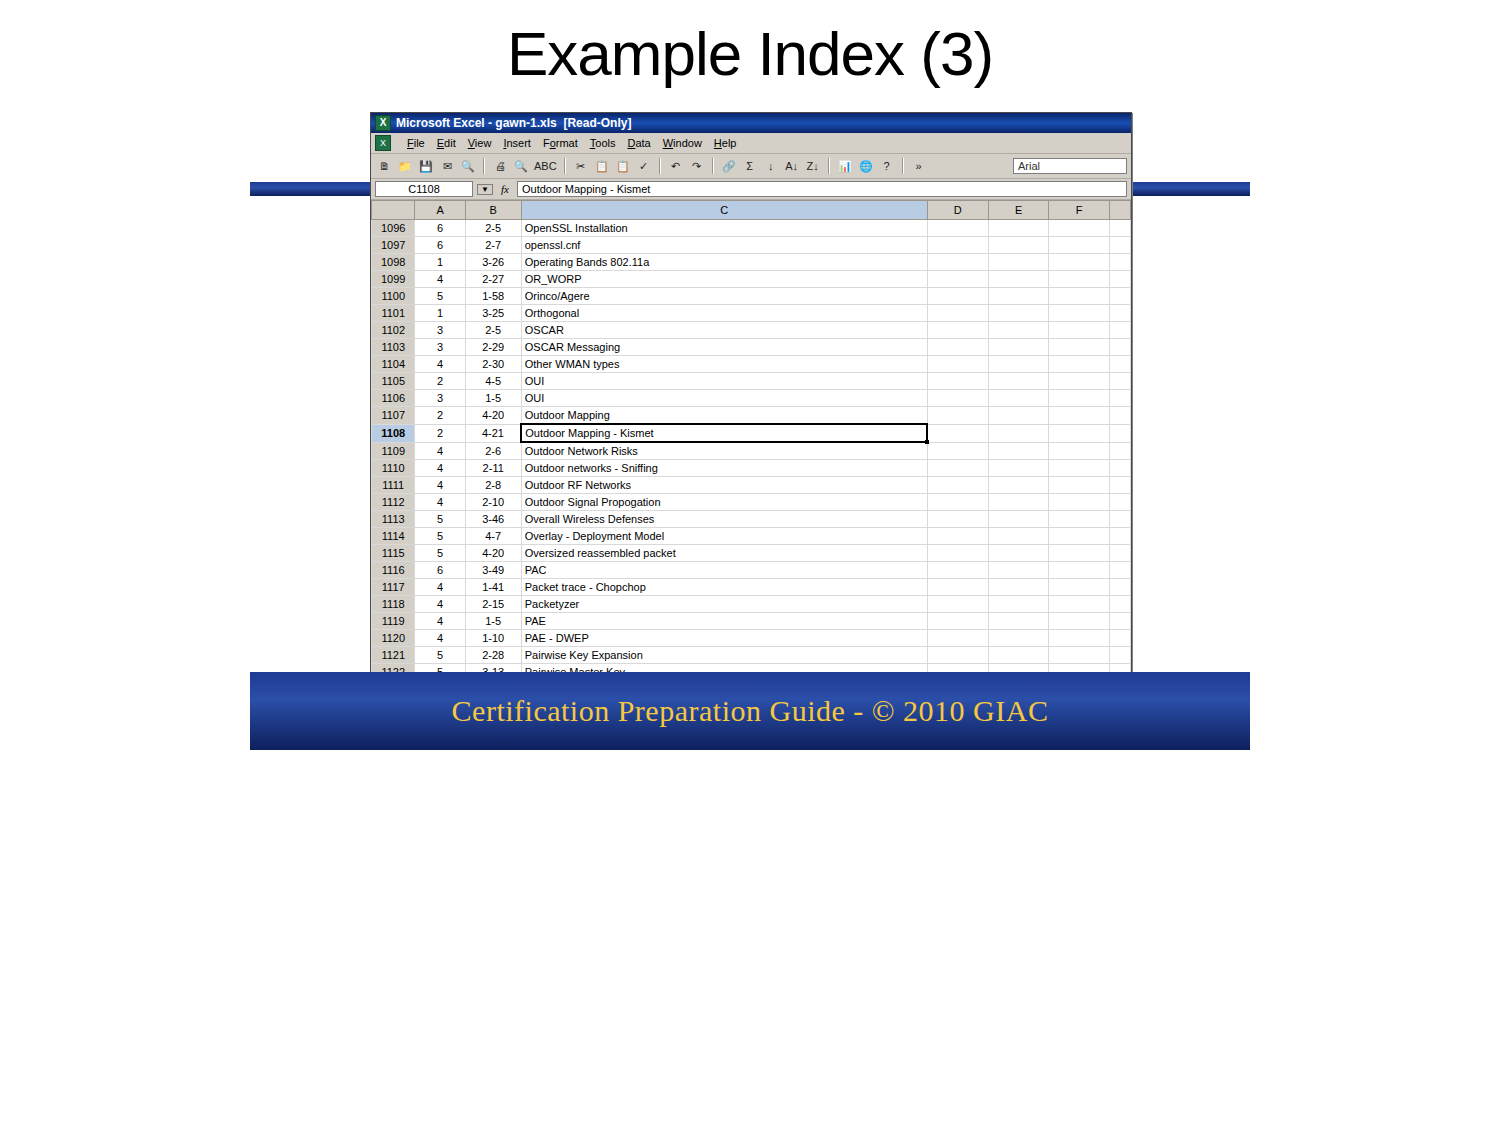Example Index (3)
X Microsoft Excel - gawn-1.xls [Read-Only]
X File Edit View Insert Format Tools Data Window Help
🗎 📁 💾 ✉ 🔍 🖨 🔍 ABC ✂ 📋 📋 ✓ ↶ ↷ 🔗 Σ ↓ A↓ Z↓ 📊 🌐 ? » Arial
C1108 ▼ fx Outdoor Mapping - Kismet
| | A | B | C | D | E | F | |
| --- | --- | --- | --- | --- | --- | --- | --- |
| 1096 | 6 | 2-5 | OpenSSL Installation | | | | |
| 1097 | 6 | 2-7 | openssl.cnf | | | | |
| 1098 | 1 | 3-26 | Operating Bands 802.11a | | | | |
| 1099 | 4 | 2-27 | OR_WORP | | | | |
| 1100 | 5 | 1-58 | Orinco/Agere | | | | |
| 1101 | 1 | 3-25 | Orthogonal | | | | |
| 1102 | 3 | 2-5 | OSCAR | | | | |
| 1103 | 3 | 2-29 | OSCAR Messaging | | | | |
| 1104 | 4 | 2-30 | Other WMAN types | | | | |
| 1105 | 2 | 4-5 | OUI | | | | |
| 1106 | 3 | 1-5 | OUI | | | | |
| 1107 | 2 | 4-20 | Outdoor Mapping | | | | |
| 1108 | 2 | 4-21 | Outdoor Mapping - Kismet | | | | |
| 1109 | 4 | 2-6 | Outdoor Network Risks | | | | |
| 1110 | 4 | 2-11 | Outdoor networks - Sniffing | | | | |
| 1111 | 4 | 2-8 | Outdoor RF Networks | | | | |
| 1112 | 4 | 2-10 | Outdoor Signal Propogation | | | | |
| 1113 | 5 | 3-46 | Overall Wireless Defenses | | | | |
| 1114 | 5 | 4-7 | Overlay - Deployment Model | | | | |
| 1115 | 5 | 4-20 | Oversized reassembled packet | | | | |
| 1116 | 6 | 3-49 | PAC | | | | |
| 1117 | 4 | 1-41 | Packet trace - Chopchop | | | | |
| 1118 | 4 | 2-15 | Packetyzer | | | | |
| 1119 | 4 | 1-5 | PAE | | | | |
| 1120 | 4 | 1-10 | PAE - DWEP | | | | |
| 1121 | 5 | 2-28 | Pairwise Key Expansion | | | | |
| 1122 | 5 | 3-13 | Pairwise Master Key | | | | |
Certification Preparation Guide - © 2010 GIAC